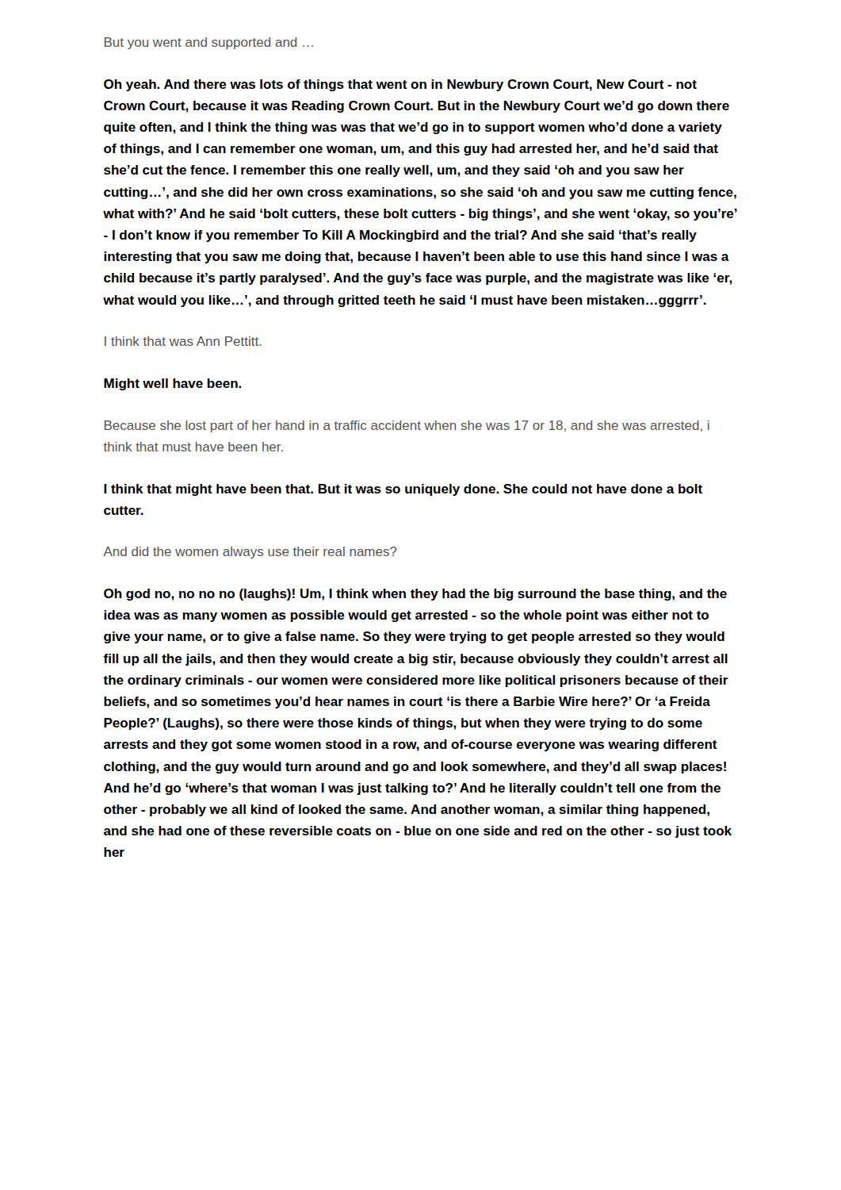But you went and supported and …
Oh yeah. And there was lots of things that went on in Newbury Crown Court, New Court - not Crown Court, because it was Reading Crown Court. But in the Newbury Court we’d go down there quite often, and I think the thing was was that we’d go in to support women who’d done a variety of things, and I can remember one woman, um, and this guy had arrested her, and he’d said that she’d cut the fence. I remember this one really well, um, and they said ‘oh and you saw her cutting…’, and she did her own cross examinations, so she said ‘oh and you saw me cutting fence, what with?’ And he said ‘bolt cutters, these bolt cutters - big things’, and she went ‘okay, so you’re’ - I don’t know if you remember To Kill A Mockingbird and the trial? And she said ‘that’s really interesting that you saw me doing that, because I haven’t been able to use this hand since I was a child because it’s partly paralysed’. And the guy’s face was purple, and the magistrate was like ‘er, what would you like…’, and through gritted teeth he said ‘I must have been mistaken…gggrrr’.
I think that was Ann Pettitt.
Might well have been.
Because she lost part of her hand in a traffic accident when she was 17 or 18, and she was arrested, i think that must have been her.
I think that might have been that. But it was so uniquely done. She could not have done a bolt cutter.
And did the women always use their real names?
Oh god no, no no no (laughs)! Um, I think when they had the big surround the base thing, and the idea was as many women as possible would get arrested - so the whole point was either not to give your name, or to give a false name. So they were trying to get people arrested so they would fill up all the jails, and then they would create a big stir, because obviously they couldn’t arrest all the ordinary criminals - our women were considered more like political prisoners because of their beliefs, and so sometimes you’d hear names in court ‘is there a Barbie Wire here?’ Or ‘a Freida People?’ (Laughs), so there were those kinds of things, but when they were trying to do some arrests and they got some women stood in a row, and of-course everyone was wearing different clothing, and the guy would turn around and go and look somewhere, and they’d all swap places! And he’d go ‘where’s that woman I was just talking to?’ And he literally couldn’t tell one from the other - probably we all kind of looked the same. And another woman, a similar thing happened, and she had one of these reversible coats on - blue on one side and red on the other - so just took her